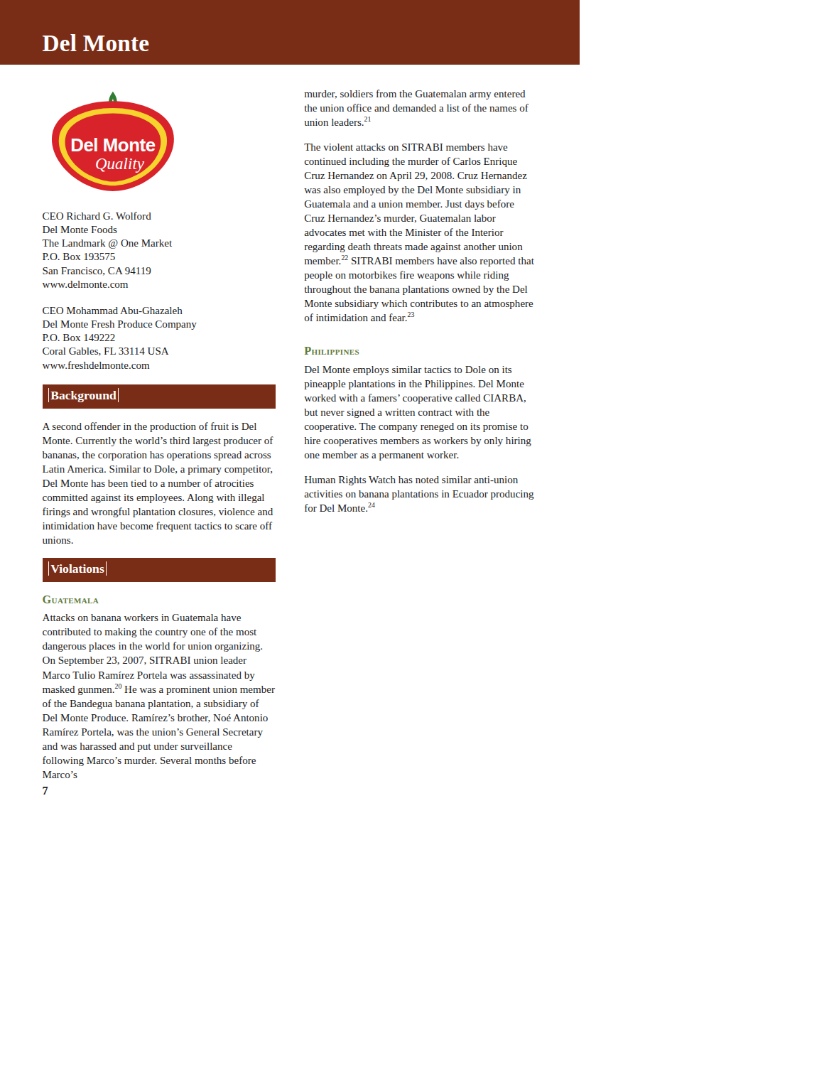Del Monte
Del Monte Quality
CEO Richard G. Wolford
Del Monte Foods
The Landmark @ One Market
P.O. Box 193575
San Francisco, CA 94119
www.delmonte.com
CEO Mohammad Abu-Ghazaleh
Del Monte Fresh Produce Company
P.O. Box 149222
Coral Gables, FL 33114 USA
www.freshdelmonte.com
Background
A second offender in the production of fruit is Del Monte. Currently the world’s third largest producer of bananas, the corporation has operations spread across Latin America. Similar to Dole, a primary competitor, Del Monte has been tied to a number of atrocities committed against its employees. Along with illegal firings and wrongful plantation closures, violence and intimidation have become frequent tactics to scare off unions.
Violations
Guatemala
Attacks on banana workers in Guatemala have contributed to making the country one of the most dangerous places in the world for union organizing. On September 23, 2007, SITRABI union leader Marco Tulio Ramírez Portela was assassinated by masked gunmen.20 He was a prominent union member of the Bandegua banana plantation, a subsidiary of Del Monte Produce. Ramírez’s brother, Noé Antonio Ramírez Portela, was the union’s General Secretary and was harassed and put under surveillance following Marco’s murder. Several months before Marco’s
murder, soldiers from the Guatemalan army entered the union office and demanded a list of the names of union leaders.21
The violent attacks on SITRABI members have continued including the murder of Carlos Enrique Cruz Hernandez on April 29, 2008. Cruz Hernandez was also employed by the Del Monte subsidiary in Guatemala and a union member. Just days before Cruz Hernandez’s murder, Guatemalan labor advocates met with the Minister of the Interior regarding death threats made against another union member.22 SITRABI members have also reported that people on motorbikes fire weapons while riding throughout the banana plantations owned by the Del Monte subsidiary which contributes to an atmosphere of intimidation and fear.23
Philippines
Del Monte employs similar tactics to Dole on its pineapple plantations in the Philippines. Del Monte worked with a famers’ cooperative called CIARBA, but never signed a written contract with the cooperative. The company reneged on its promise to hire cooperatives members as workers by only hiring one member as a permanent worker.
Human Rights Watch has noted similar anti-union activities on banana plantations in Ecuador producing for Del Monte.24
7